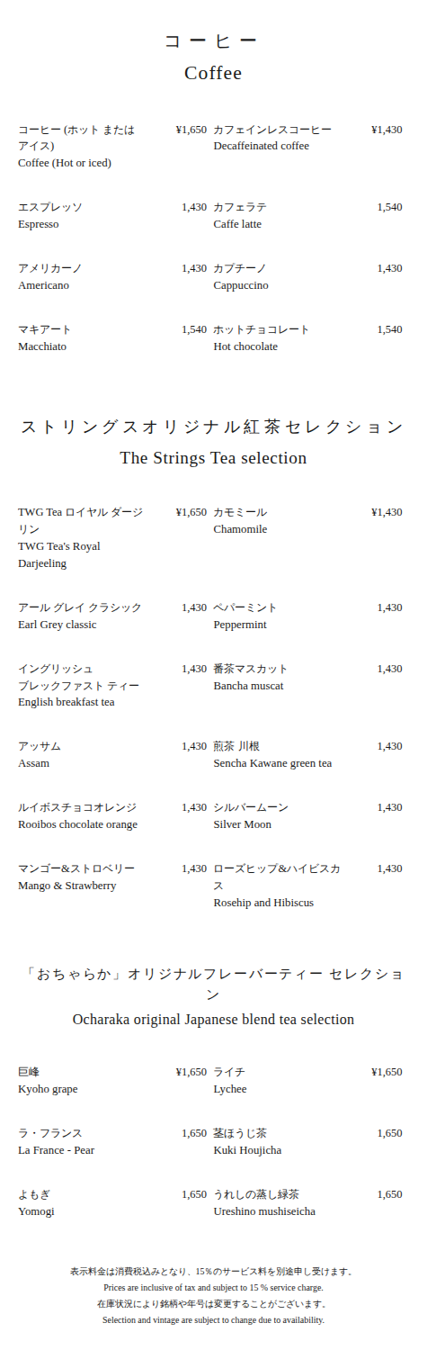コーヒーCoffee
| コーヒー (ホット または アイス) Coffee (Hot or iced) | ¥1,650 | カフェインレスコーヒー Decaffeinated coffee | ¥1,430 |
| エスプレッソ Espresso | 1,430 | カフェラテ Caffe latte | 1,540 |
| アメリカーノ Americano | 1,430 | カプチーノ Cappuccino | 1,430 |
| マキアート Macchiato | 1,540 | ホットチョコレート Hot chocolate | 1,540 |
ストリングスオリジナル紅茶セレクションThe Strings Tea selection
| TWG Tea ロイヤル ダージリン TWG Tea's Royal Darjeeling | ¥1,650 | カモミール Chamomile | ¥1,430 |
| アール グレイ クラシック Earl Grey classic | 1,430 | ペパーミント Peppermint | 1,430 |
| イングリッシュ ブレックファスト ティー English breakfast tea | 1,430 | 番茶マスカット Bancha muscat | 1,430 |
| アッサム Assam | 1,430 | 煎茶 川根 Sencha Kawane green tea | 1,430 |
| ルイボスチョコオレンジ Rooibos chocolate orange | 1,430 | シルバームーン Silver Moon | 1,430 |
| マンゴー&ストロベリー Mango & Strawberry | 1,430 | ローズヒップ&ハイビスカス Rosehip and Hibiscus | 1,430 |
「おちゃらか」オリジナルフレーバーティー セレクションOcharaka original Japanese blend tea selection
| 巨峰 Kyoho grape | ¥1,650 | ライチ Lychee | ¥1,650 |
| ラ・フランス La France - Pear | 1,650 | 茎ほうじ茶 Kuki Houjicha | 1,650 |
| よもぎ Yomogi | 1,650 | うれしの蒸し緑茶 Ureshino mushiseicha | 1,650 |
表示料金は消費税込みとなり、15％のサービス料を別途申し受けます。
Prices are inclusive of tax and subject to 15 % service charge.
在庫状況により銘柄や年号は変更することがございます。
Selection and vintage are subject to change due to availability.